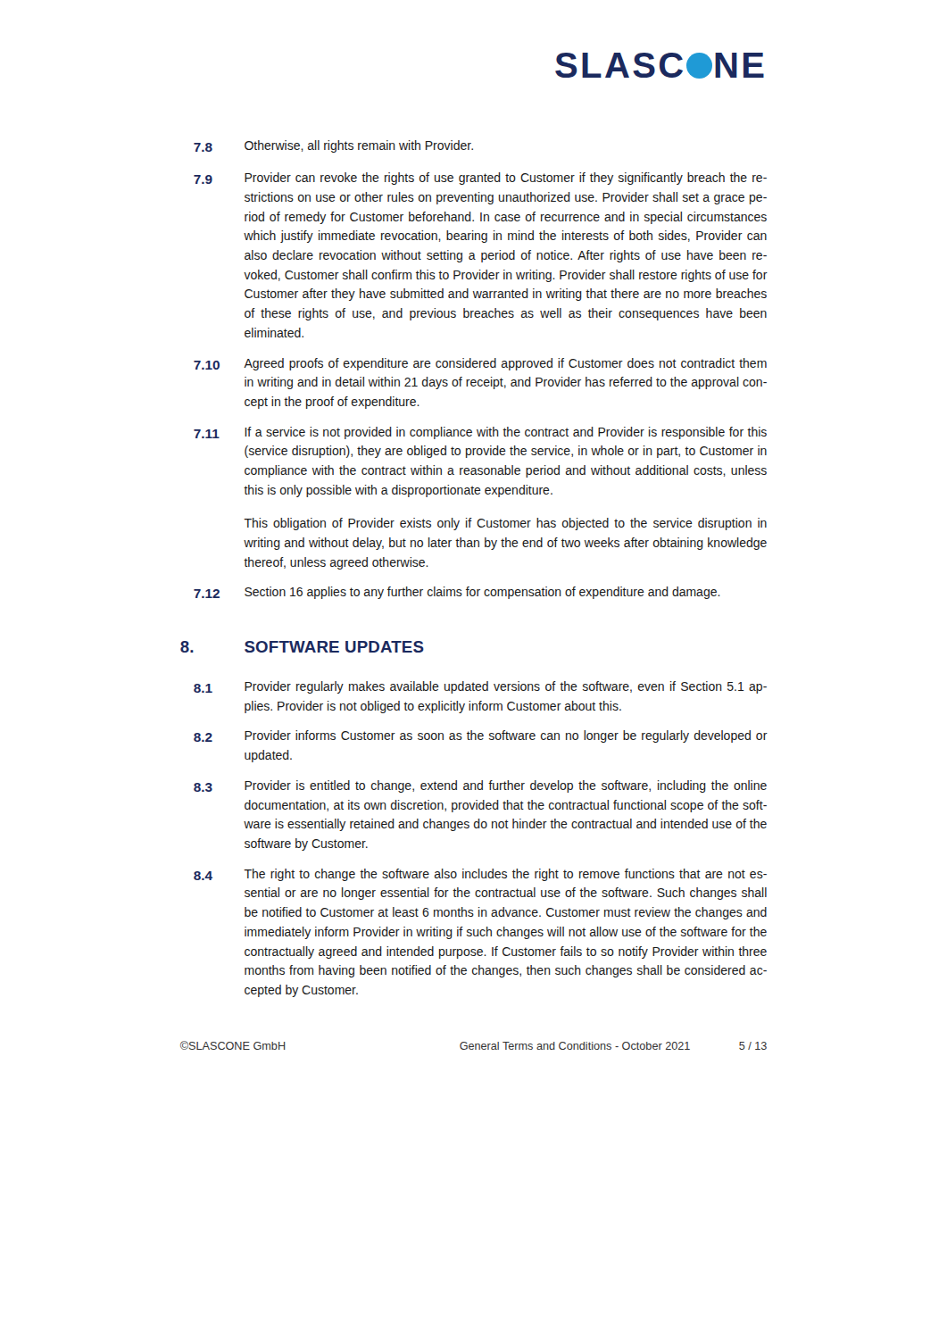SLASC NE
7.8
Otherwise, all rights remain with Provider.
7.9
Provider can revoke the rights of use granted to Customer if they significantly breach the restrictions on use or other rules on preventing unauthorized use. Provider shall set a grace period of remedy for Customer beforehand. In case of recurrence and in special circumstances which justify immediate revocation, bearing in mind the interests of both sides, Provider can also declare revocation without setting a period of notice. After rights of use have been revoked, Customer shall confirm this to Provider in writing. Provider shall restore rights of use for Customer after they have submitted and warranted in writing that there are no more breaches of these rights of use, and previous breaches as well as their consequences have been eliminated.
7.10
Agreed proofs of expenditure are considered approved if Customer does not contradict them in writing and in detail within 21 days of receipt, and Provider has referred to the approval concept in the proof of expenditure.
7.11
If a service is not provided in compliance with the contract and Provider is responsible for this (service disruption), they are obliged to provide the service, in whole or in part, to Customer in compliance with the contract within a reasonable period and without additional costs, unless this is only possible with a disproportionate expenditure.
This obligation of Provider exists only if Customer has objected to the service disruption in writing and without delay, but no later than by the end of two weeks after obtaining knowledge thereof, unless agreed otherwise.
7.12
Section 16 applies to any further claims for compensation of expenditure and damage.
8. Software Updates
8.1
Provider regularly makes available updated versions of the software, even if Section 5.1 applies. Provider is not obliged to explicitly inform Customer about this.
8.2
Provider informs Customer as soon as the software can no longer be regularly developed or updated.
8.3
Provider is entitled to change, extend and further develop the software, including the online documentation, at its own discretion, provided that the contractual functional scope of the software is essentially retained and changes do not hinder the contractual and intended use of the software by Customer.
8.4
The right to change the software also includes the right to remove functions that are not essential or are no longer essential for the contractual use of the software. Such changes shall be notified to Customer at least 6 months in advance. Customer must review the changes and immediately inform Provider in writing if such changes will not allow use of the software for the contractually agreed and intended purpose. If Customer fails to so notify Provider within three months from having been notified of the changes, then such changes shall be considered accepted by Customer.
©SLASCONE GmbH
General Terms and Conditions - October 2021
5 / 13